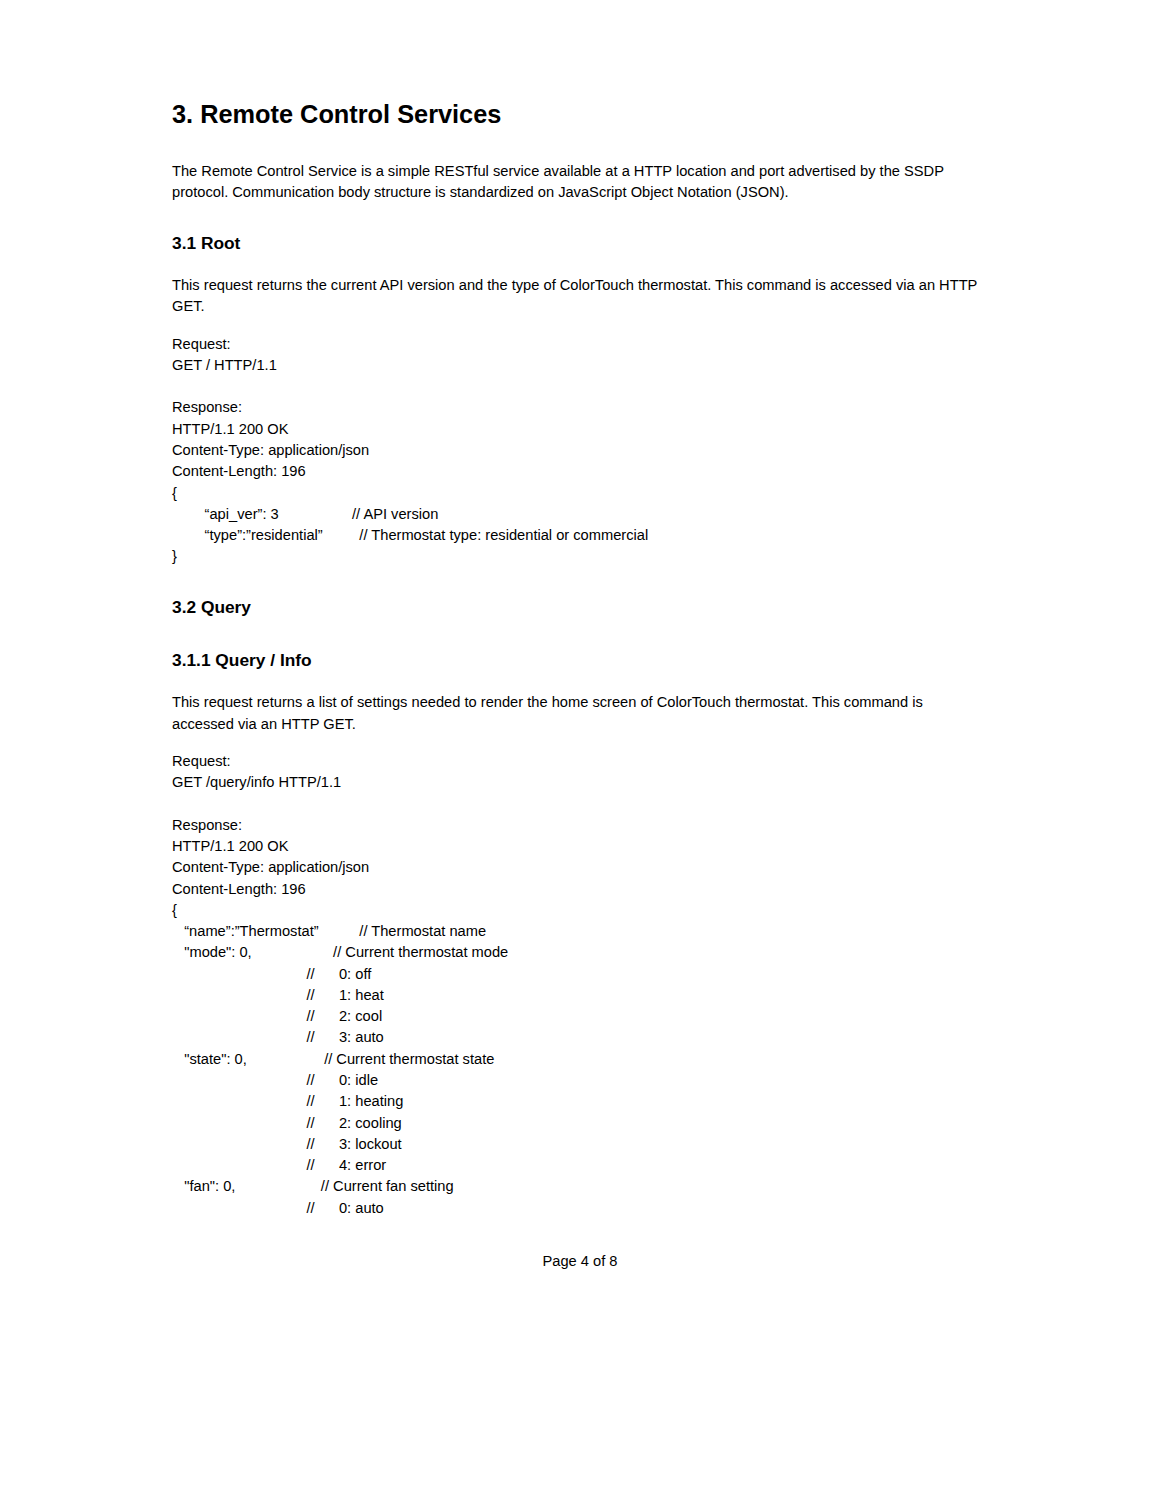3. Remote Control Services
The Remote Control Service is a simple RESTful service available at a HTTP location and port advertised by the SSDP protocol. Communication body structure is standardized on JavaScript Object Notation (JSON).
3.1 Root
This request returns the current API version and the type of ColorTouch thermostat. This command is accessed via an HTTP GET.
Request:
GET / HTTP/1.1

Response:
HTTP/1.1 200 OK
Content-Type: application/json
Content-Length: 196
{
        “api_ver”: 3                  // API version
        “type”:”residential”         // Thermostat type: residential or commercial
}
3.2 Query
3.1.1 Query / Info
This request returns a list of settings needed to render the home screen of ColorTouch thermostat. This command is accessed via an HTTP GET.
Request:
GET /query/info HTTP/1.1

Response:
HTTP/1.1 200 OK
Content-Type: application/json
Content-Length: 196
{
   “name”:”Thermostat”          // Thermostat name
   "mode": 0,                    // Current thermostat mode
                                 //      0: off
                                 //      1: heat
                                 //      2: cool
                                 //      3: auto
   "state": 0,                   // Current thermostat state
                                 //      0: idle
                                 //      1: heating
                                 //      2: cooling
                                 //      3: lockout
                                 //      4: error
   "fan": 0,                     // Current fan setting
                                 //      0: auto
Page 4 of 8